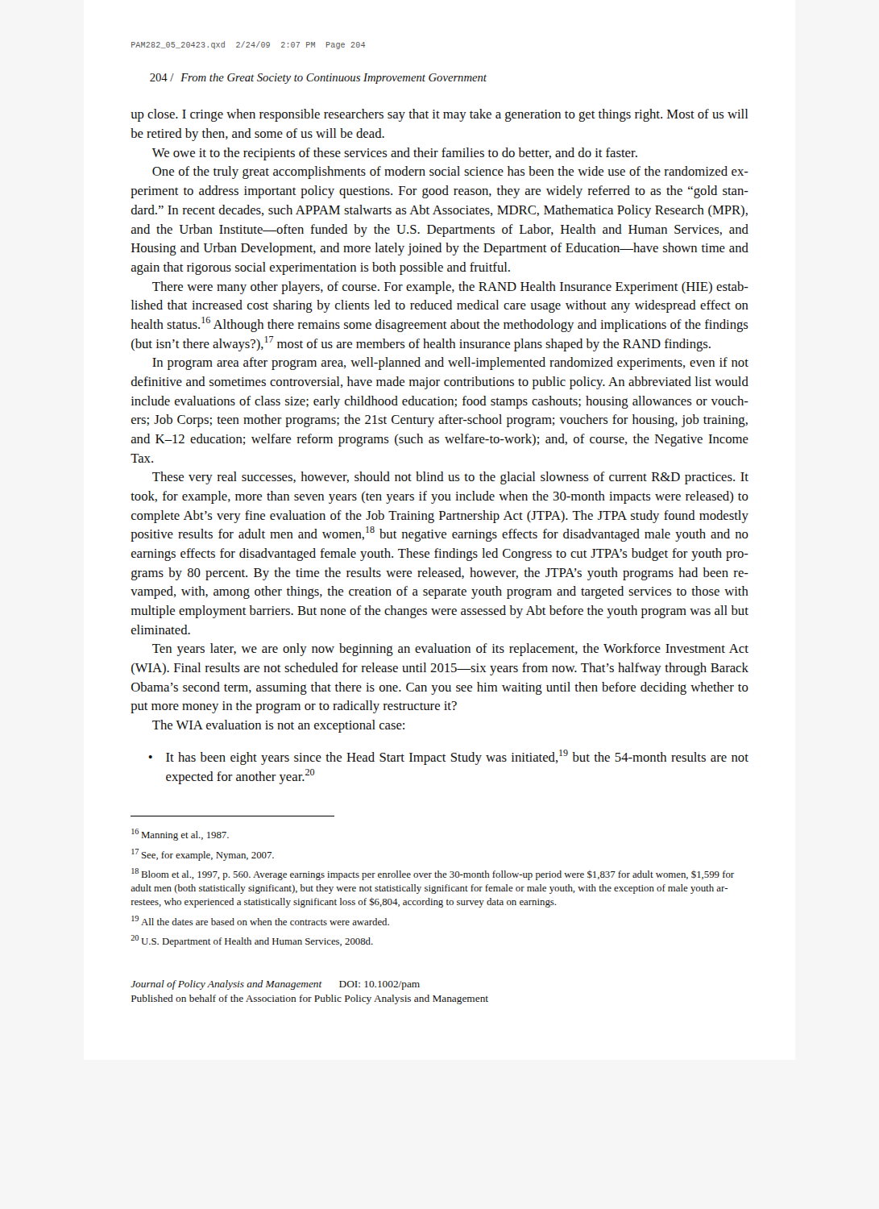PAM282_05_20423.qxd 2/24/09 2:07 PM Page 204
204 / From the Great Society to Continuous Improvement Government
up close. I cringe when responsible researchers say that it may take a generation to get things right. Most of us will be retired by then, and some of us will be dead.
We owe it to the recipients of these services and their families to do better, and do it faster.
One of the truly great accomplishments of modern social science has been the wide use of the randomized experiment to address important policy questions. For good reason, they are widely referred to as the “gold standard.” In recent decades, such APPAM stalwarts as Abt Associates, MDRC, Mathematica Policy Research (MPR), and the Urban Institute—often funded by the U.S. Departments of Labor, Health and Human Services, and Housing and Urban Development, and more lately joined by the Department of Education—have shown time and again that rigorous social experimentation is both possible and fruitful.
There were many other players, of course. For example, the RAND Health Insurance Experiment (HIE) established that increased cost sharing by clients led to reduced medical care usage without any widespread effect on health status.16 Although there remains some disagreement about the methodology and implications of the findings (but isn’t there always?),17 most of us are members of health insurance plans shaped by the RAND findings.
In program area after program area, well-planned and well-implemented randomized experiments, even if not definitive and sometimes controversial, have made major contributions to public policy. An abbreviated list would include evaluations of class size; early childhood education; food stamps cashouts; housing allowances or vouchers; Job Corps; teen mother programs; the 21st Century after-school program; vouchers for housing, job training, and K–12 education; welfare reform programs (such as welfare-to-work); and, of course, the Negative Income Tax.
These very real successes, however, should not blind us to the glacial slowness of current R&D practices. It took, for example, more than seven years (ten years if you include when the 30-month impacts were released) to complete Abt’s very fine evaluation of the Job Training Partnership Act (JTPA). The JTPA study found modestly positive results for adult men and women,18 but negative earnings effects for disadvantaged male youth and no earnings effects for disadvantaged female youth. These findings led Congress to cut JTPA’s budget for youth programs by 80 percent. By the time the results were released, however, the JTPA’s youth programs had been revamped, with, among other things, the creation of a separate youth program and targeted services to those with multiple employment barriers. But none of the changes were assessed by Abt before the youth program was all but eliminated.
Ten years later, we are only now beginning an evaluation of its replacement, the Workforce Investment Act (WIA). Final results are not scheduled for release until 2015—six years from now. That’s halfway through Barack Obama’s second term, assuming that there is one. Can you see him waiting until then before deciding whether to put more money in the program or to radically restructure it?
The WIA evaluation is not an exceptional case:
It has been eight years since the Head Start Impact Study was initiated,19 but the 54-month results are not expected for another year.20
16 Manning et al., 1987.
17 See, for example, Nyman, 2007.
18 Bloom et al., 1997, p. 560. Average earnings impacts per enrollee over the 30-month follow-up period were $1,837 for adult women, $1,599 for adult men (both statistically significant), but they were not statistically significant for female or male youth, with the exception of male youth arrestees, who experienced a statistically significant loss of $6,804, according to survey data on earnings.
19 All the dates are based on when the contracts were awarded.
20 U.S. Department of Health and Human Services, 2008d.
Journal of Policy Analysis and Management DOI: 10.1002/pam
Published on behalf of the Association for Public Policy Analysis and Management